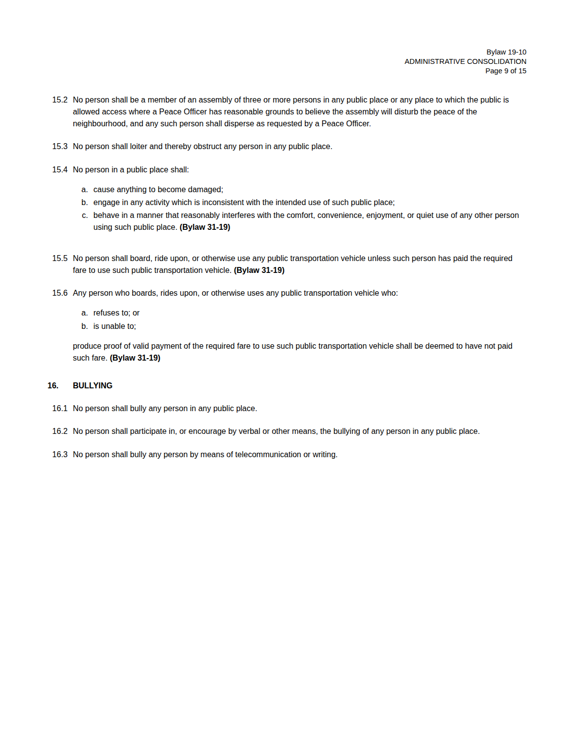Bylaw 19-10
ADMINISTRATIVE CONSOLIDATION
Page 9 of 15
15.2
No person shall be a member of an assembly of three or more persons in any public place or any place to which the public is allowed access where a Peace Officer has reasonable grounds to believe the assembly will disturb the peace of the neighbourhood, and any such person shall disperse as requested by a Peace Officer.
15.3
No person shall loiter and thereby obstruct any person in any public place.
15.4
No person in a public place shall:
cause anything to become damaged;
engage in any activity which is inconsistent with the intended use of such public place;
behave in a manner that reasonably interferes with the comfort, convenience, enjoyment, or quiet use of any other person using such public place. (Bylaw 31-19)
15.5
No person shall board, ride upon, or otherwise use any public transportation vehicle unless such person has paid the required fare to use such public transportation vehicle. (Bylaw 31-19)
15.6
Any person who boards, rides upon, or otherwise uses any public transportation vehicle who:
refuses to; or
is unable to;
produce proof of valid payment of the required fare to use such public transportation vehicle shall be deemed to have not paid such fare. (Bylaw 31-19)
16.
BULLYING
16.1
No person shall bully any person in any public place.
16.2
No person shall participate in, or encourage by verbal or other means, the bullying of any person in any public place.
16.3
No person shall bully any person by means of telecommunication or writing.